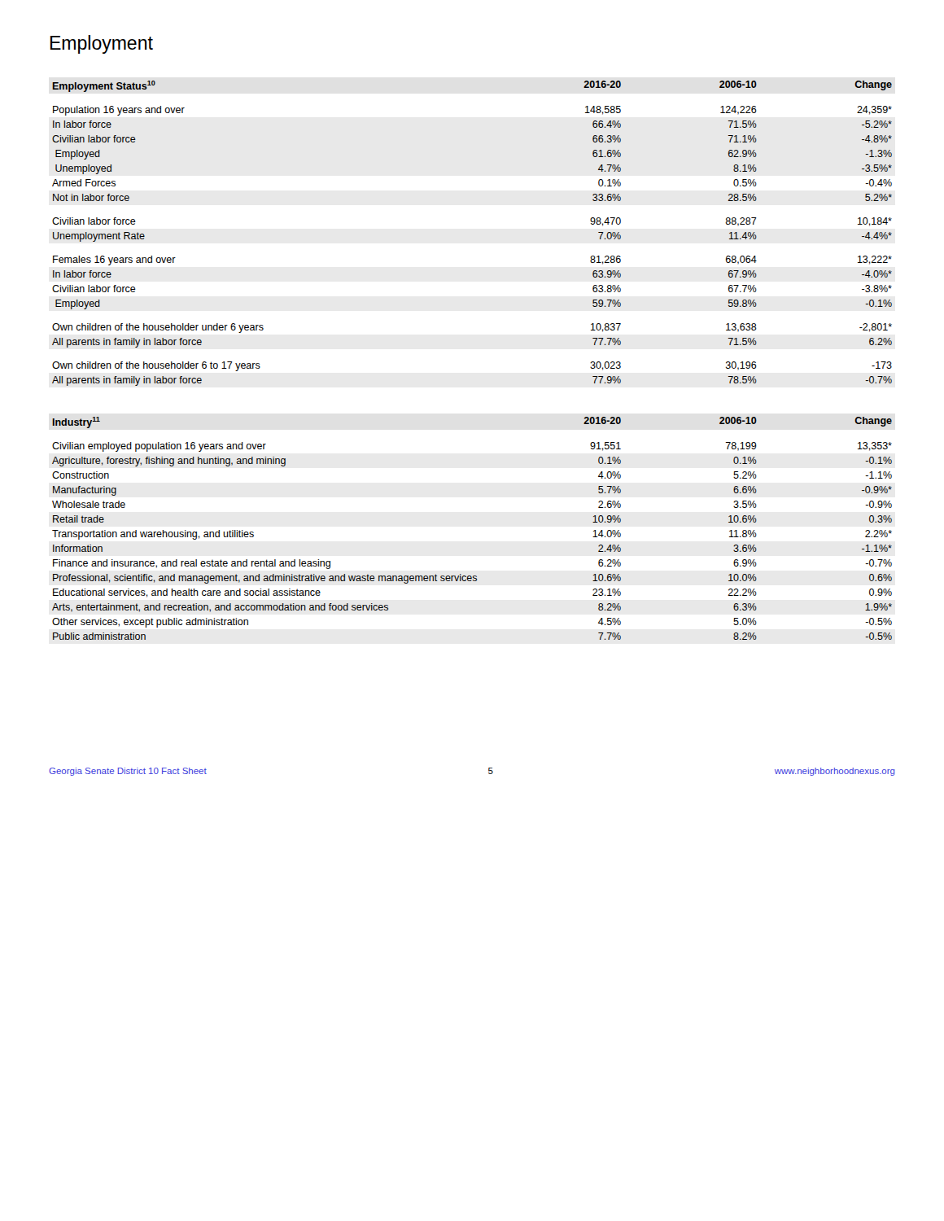Employment
| Employment Status 10 | 2016-20 | 2006-10 | Change |
| --- | --- | --- | --- |
| Population 16 years and over | 148,585 | 124,226 | 24,359* |
| In labor force | 66.4% | 71.5% | -5.2%* |
| Civilian labor force | 66.3% | 71.1% | -4.8%* |
| Employed | 61.6% | 62.9% | -1.3% |
| Unemployed | 4.7% | 8.1% | -3.5%* |
| Armed Forces | 0.1% | 0.5% | -0.4% |
| Not in labor force | 33.6% | 28.5% | 5.2%* |
| Civilian labor force | 98,470 | 88,287 | 10,184* |
| Unemployment Rate | 7.0% | 11.4% | -4.4%* |
| Females 16 years and over | 81,286 | 68,064 | 13,222* |
| In labor force | 63.9% | 67.9% | -4.0%* |
| Civilian labor force | 63.8% | 67.7% | -3.8%* |
| Employed | 59.7% | 59.8% | -0.1% |
| Own children of the householder under 6 years | 10,837 | 13,638 | -2,801* |
| All parents in family in labor force | 77.7% | 71.5% | 6.2% |
| Own children of the householder 6 to 17 years | 30,023 | 30,196 | -173 |
| All parents in family in labor force | 77.9% | 78.5% | -0.7% |
| Industry 11 | 2016-20 | 2006-10 | Change |
| --- | --- | --- | --- |
| Civilian employed population 16 years and over | 91,551 | 78,199 | 13,353* |
| Agriculture, forestry, fishing and hunting, and mining | 0.1% | 0.1% | -0.1% |
| Construction | 4.0% | 5.2% | -1.1% |
| Manufacturing | 5.7% | 6.6% | -0.9%* |
| Wholesale trade | 2.6% | 3.5% | -0.9% |
| Retail trade | 10.9% | 10.6% | 0.3% |
| Transportation and warehousing, and utilities | 14.0% | 11.8% | 2.2%* |
| Information | 2.4% | 3.6% | -1.1%* |
| Finance and insurance, and real estate and rental and leasing | 6.2% | 6.9% | -0.7% |
| Professional, scientific, and management, and administrative and waste management services | 10.6% | 10.0% | 0.6% |
| Educational services, and health care and social assistance | 23.1% | 22.2% | 0.9% |
| Arts, entertainment, and recreation, and accommodation and food services | 8.2% | 6.3% | 1.9%* |
| Other services, except public administration | 4.5% | 5.0% | -0.5% |
| Public administration | 7.7% | 8.2% | -0.5% |
Georgia Senate District 10 Fact Sheet
5
www.neighborhoodnexus.org